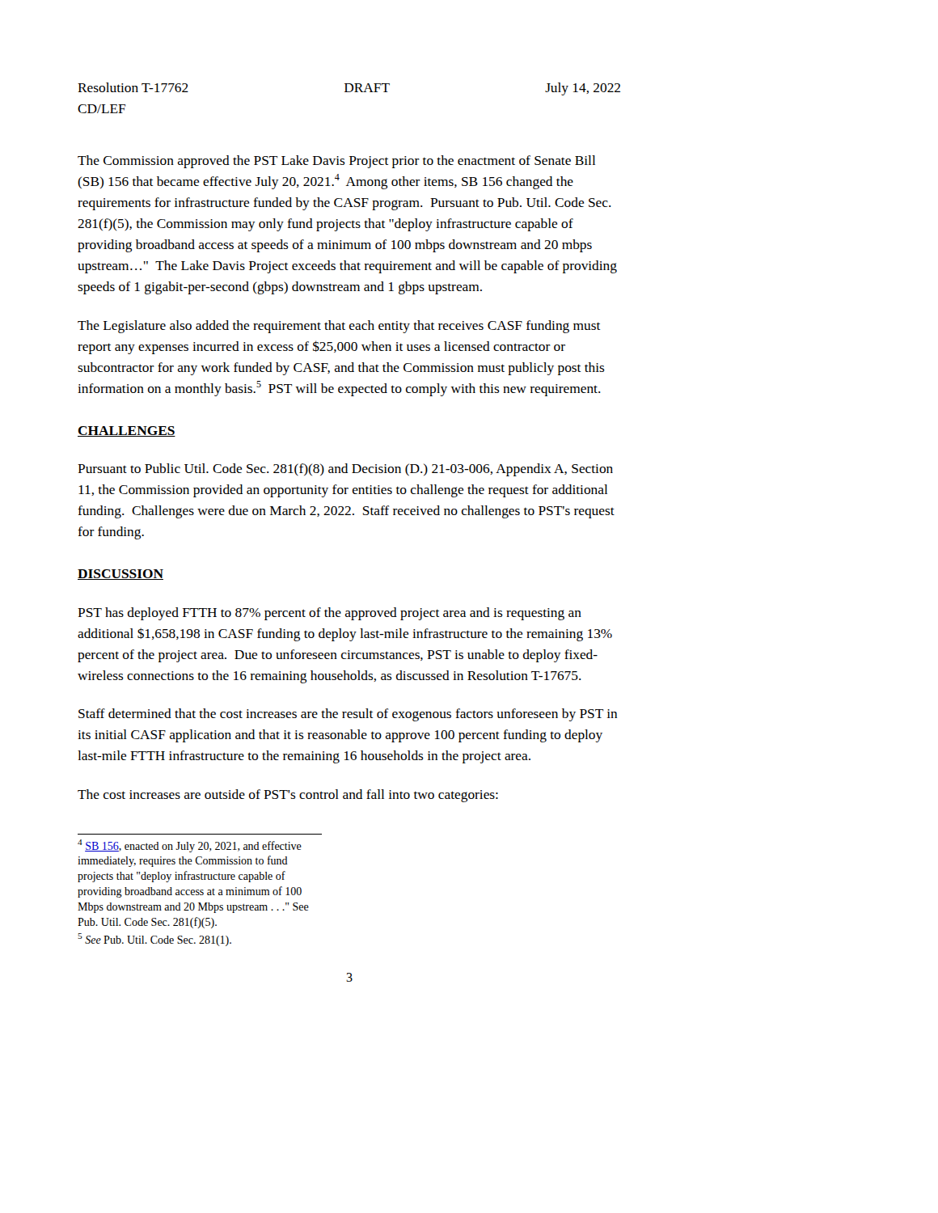Resolution T-17762
CD/LEF
DRAFT
July 14, 2022
The Commission approved the PST Lake Davis Project prior to the enactment of Senate Bill (SB) 156 that became effective July 20, 2021.4 Among other items, SB 156 changed the requirements for infrastructure funded by the CASF program. Pursuant to Pub. Util. Code Sec. 281(f)(5), the Commission may only fund projects that "deploy infrastructure capable of providing broadband access at speeds of a minimum of 100 mbps downstream and 20 mbps upstream…" The Lake Davis Project exceeds that requirement and will be capable of providing speeds of 1 gigabit-per-second (gbps) downstream and 1 gbps upstream.
The Legislature also added the requirement that each entity that receives CASF funding must report any expenses incurred in excess of $25,000 when it uses a licensed contractor or subcontractor for any work funded by CASF, and that the Commission must publicly post this information on a monthly basis.5 PST will be expected to comply with this new requirement.
CHALLENGES
Pursuant to Public Util. Code Sec. 281(f)(8) and Decision (D.) 21-03-006, Appendix A, Section 11, the Commission provided an opportunity for entities to challenge the request for additional funding. Challenges were due on March 2, 2022. Staff received no challenges to PST's request for funding.
DISCUSSION
PST has deployed FTTH to 87% percent of the approved project area and is requesting an additional $1,658,198 in CASF funding to deploy last-mile infrastructure to the remaining 13% percent of the project area. Due to unforeseen circumstances, PST is unable to deploy fixed-wireless connections to the 16 remaining households, as discussed in Resolution T-17675.
Staff determined that the cost increases are the result of exogenous factors unforeseen by PST in its initial CASF application and that it is reasonable to approve 100 percent funding to deploy last-mile FTTH infrastructure to the remaining 16 households in the project area.
The cost increases are outside of PST's control and fall into two categories:
4 SB 156, enacted on July 20, 2021, and effective immediately, requires the Commission to fund projects that "deploy infrastructure capable of providing broadband access at a minimum of 100 Mbps downstream and 20 Mbps upstream . . ." See Pub. Util. Code Sec. 281(f)(5).
5 See Pub. Util. Code Sec. 281(1).
3